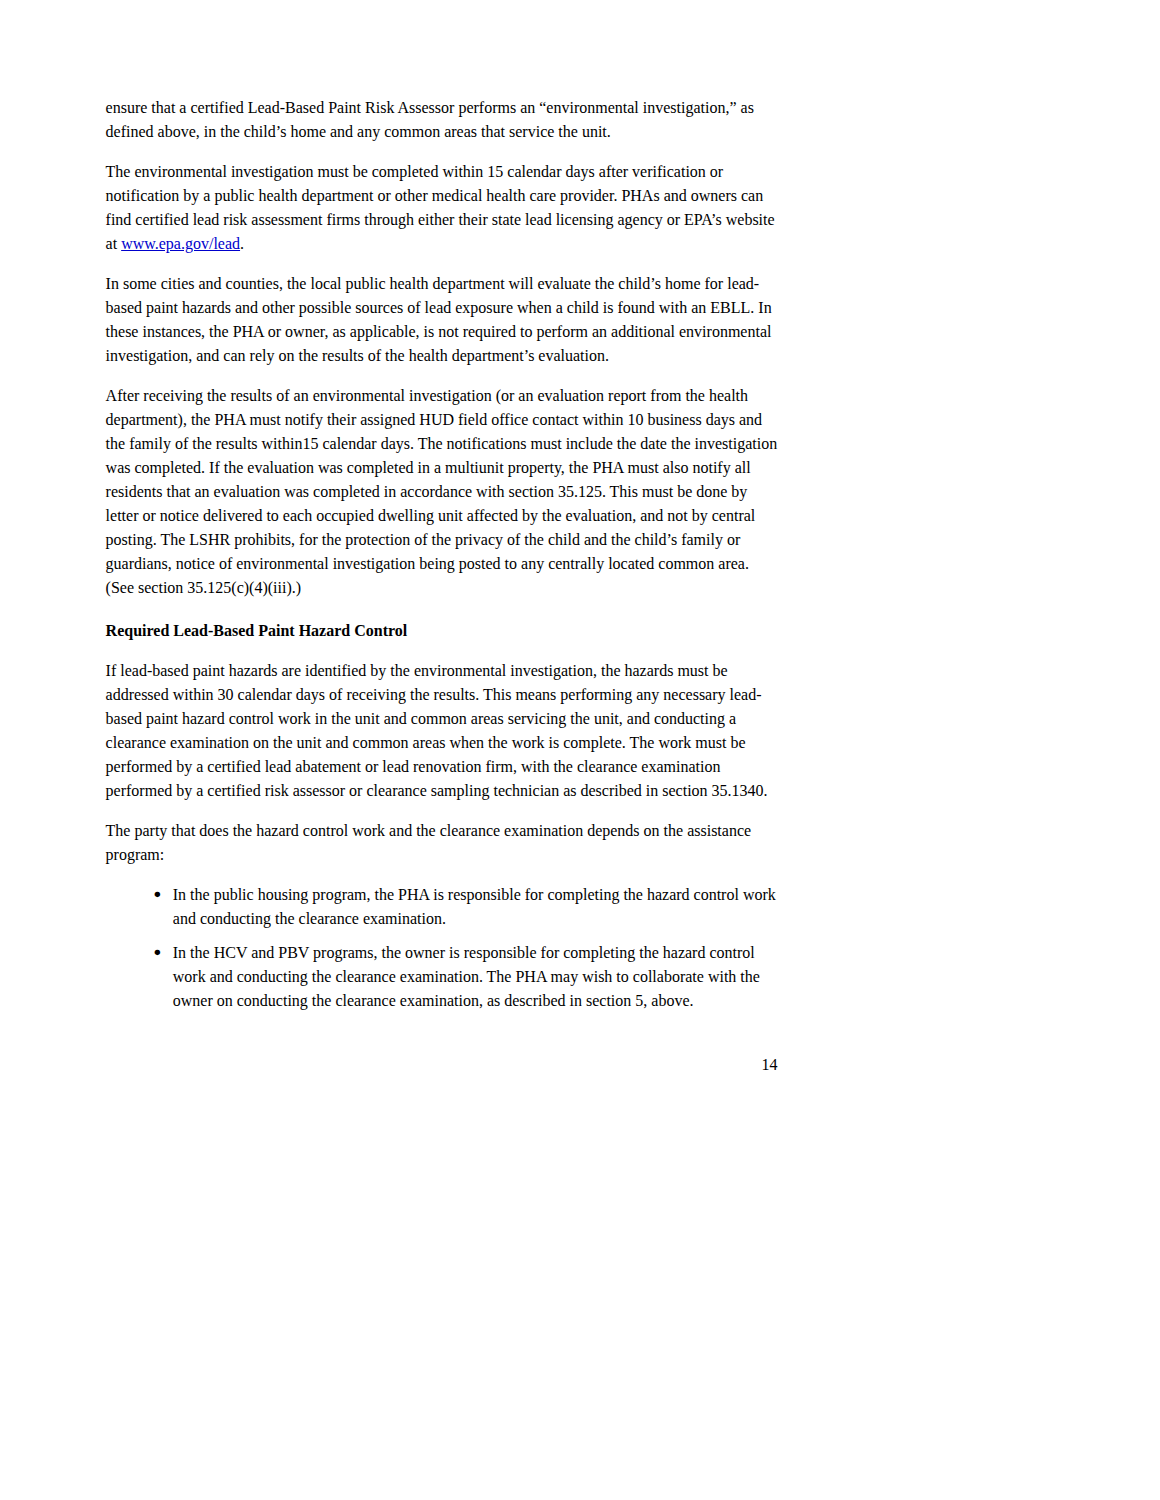ensure that a certified Lead-Based Paint Risk Assessor performs an “environmental investigation,” as defined above, in the child’s home and any common areas that service the unit.
The environmental investigation must be completed within 15 calendar days after verification or notification by a public health department or other medical health care provider. PHAs and owners can find certified lead risk assessment firms through either their state lead licensing agency or EPA’s website at www.epa.gov/lead.
In some cities and counties, the local public health department will evaluate the child’s home for lead-based paint hazards and other possible sources of lead exposure when a child is found with an EBLL. In these instances, the PHA or owner, as applicable, is not required to perform an additional environmental investigation, and can rely on the results of the health department’s evaluation.
After receiving the results of an environmental investigation (or an evaluation report from the health department), the PHA must notify their assigned HUD field office contact within 10 business days and the family of the results within15 calendar days. The notifications must include the date the investigation was completed. If the evaluation was completed in a multiunit property, the PHA must also notify all residents that an evaluation was completed in accordance with section 35.125. This must be done by letter or notice delivered to each occupied dwelling unit affected by the evaluation, and not by central posting. The LSHR prohibits, for the protection of the privacy of the child and the child’s family or guardians, notice of environmental investigation being posted to any centrally located common area. (See section 35.125(c)(4)(iii).)
Required Lead-Based Paint Hazard Control
If lead-based paint hazards are identified by the environmental investigation, the hazards must be addressed within 30 calendar days of receiving the results. This means performing any necessary lead-based paint hazard control work in the unit and common areas servicing the unit, and conducting a clearance examination on the unit and common areas when the work is complete. The work must be performed by a certified lead abatement or lead renovation firm, with the clearance examination performed by a certified risk assessor or clearance sampling technician as described in section 35.1340.
The party that does the hazard control work and the clearance examination depends on the assistance program:
In the public housing program, the PHA is responsible for completing the hazard control work and conducting the clearance examination.
In the HCV and PBV programs, the owner is responsible for completing the hazard control work and conducting the clearance examination. The PHA may wish to collaborate with the owner on conducting the clearance examination, as described in section 5, above.
14